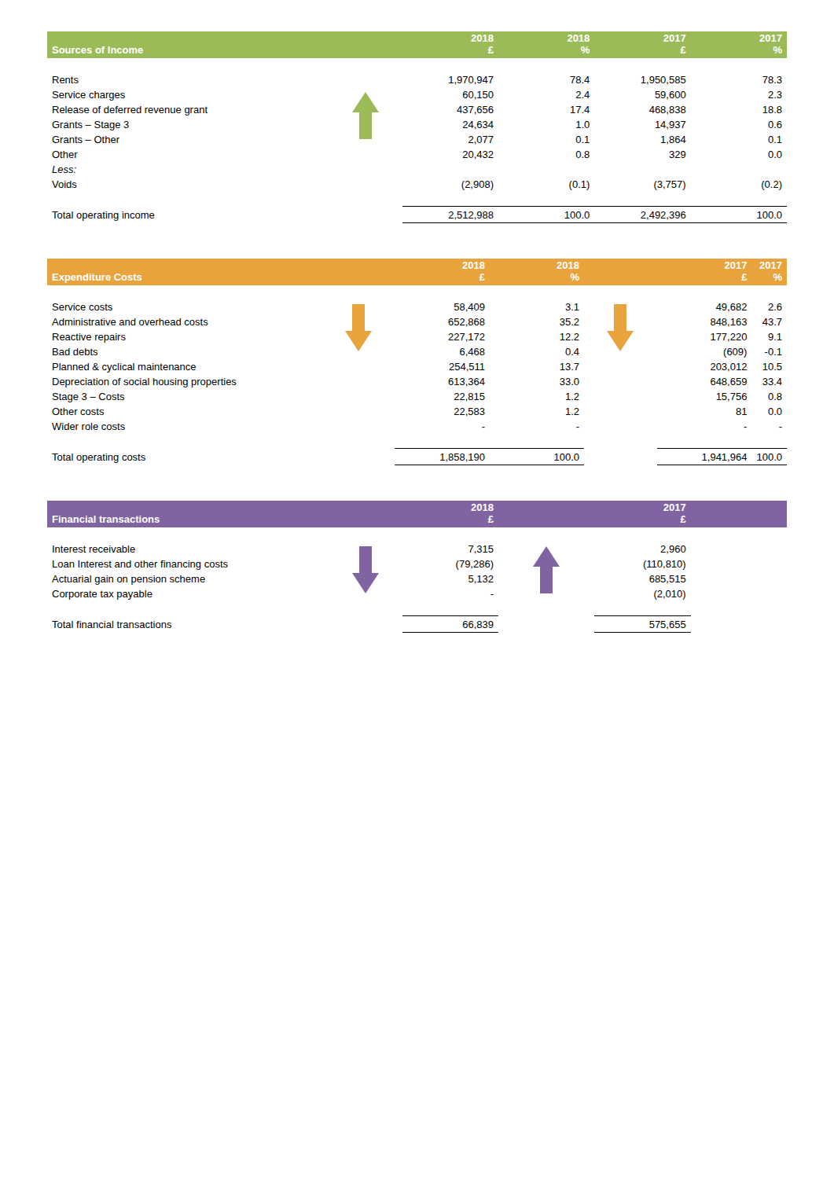| Sources of Income | | 2018 £ | 2018 % | 2017 £ | 2017 % |
| --- | --- | --- | --- | --- | --- |
| Rents | | 1,970,947 | 78.4 | 1,950,585 | 78.3 |
| Service charges | 60,150 | 2.4 | 59,600 | 2.3 |
| Release of deferred revenue grant | 437,656 | 17.4 | 468,838 | 18.8 |
| Grants – Stage 3 | 24,634 | 1.0 | 14,937 | 0.6 |
| Grants – Other | 2,077 | 0.1 | 1,864 | 0.1 |
| Other | 20,432 | 0.8 | 329 | 0.0 |
| Less: | | | | | |
| Voids | | (2,908) | (0.1) | (3,757) | (0.2) |
| Total operating income | | 2,512,988 | 100.0 | 2,492,396 | 100.0 |
| Expenditure Costs | | 2018 £ | 2018 % | | 2017 £ | 2017 % |
| --- | --- | --- | --- | --- | --- | --- |
| Service costs | | 58,409 | 3.1 | | 49,682 | 2.6 |
| Administrative and overhead costs | 652,868 | 35.2 | 848,163 | 43.7 |
| Reactive repairs | 227,172 | 12.2 | 177,220 | 9.1 |
| Bad debts | 6,468 | 0.4 | (609) | -0.1 |
| Planned & cyclical maintenance | | 254,511 | 13.7 | | 203,012 | 10.5 |
| Depreciation of social housing properties | | 613,364 | 33.0 | | 648,659 | 33.4 |
| Stage 3 – Costs | | 22,815 | 1.2 | | 15,756 | 0.8 |
| Other costs | | 22,583 | 1.2 | | 81 | 0.0 |
| Wider role costs | | - | - | | - | - |
| Total operating costs | | 1,858,190 | 100.0 | | 1,941,964 | 100.0 |
| Financial transactions | | 2018 £ | | 2017 £ | |
| --- | --- | --- | --- | --- | --- |
| Interest receivable | | 7,315 | | 2,960 | |
| Loan Interest and other financing costs | (79,286) | (110,810) | |
| Actuarial gain on pension scheme | 5,132 | 685,515 | |
| Corporate tax payable | - | (2,010) | |
| Total financial transactions | | 66,839 | | 575,655 | |